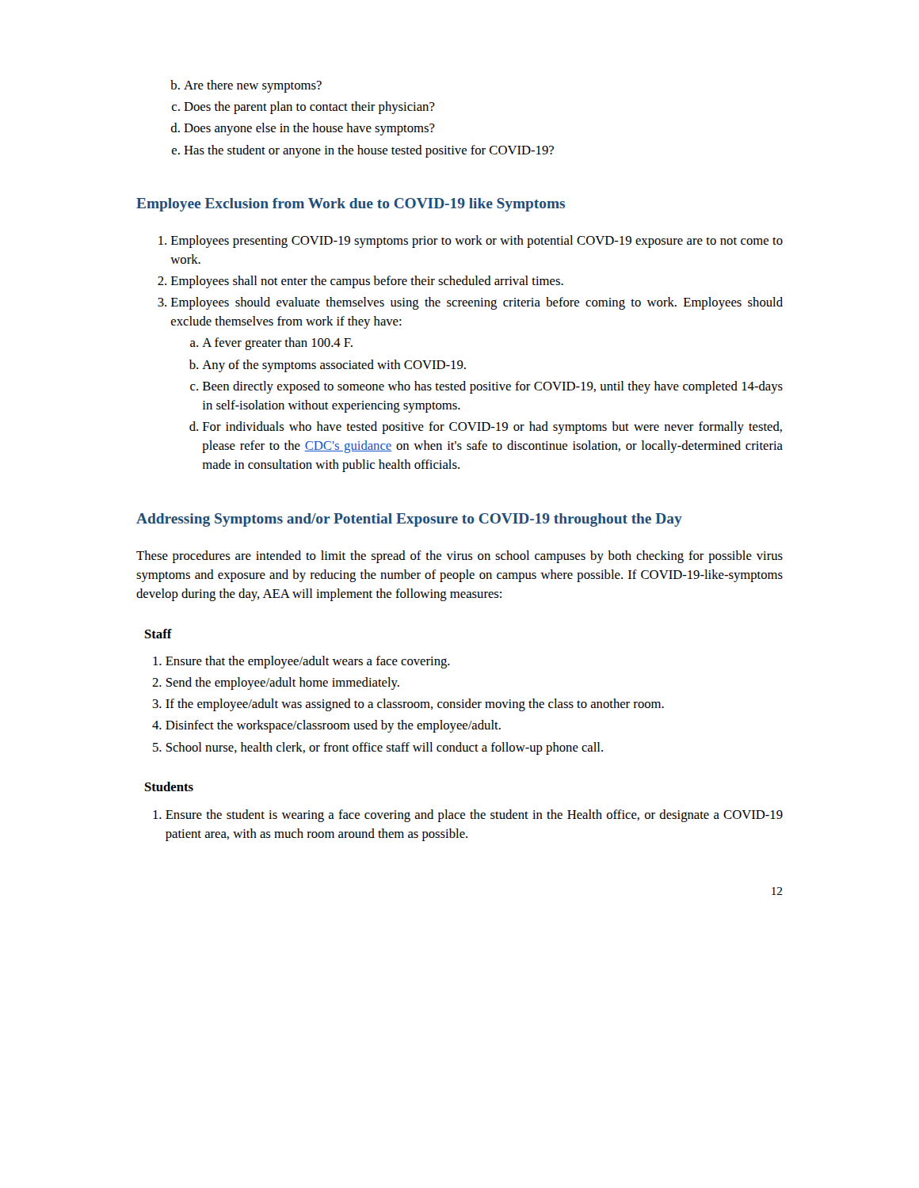Are there new symptoms?
Does the parent plan to contact their physician?
Does anyone else in the house have symptoms?
Has the student or anyone in the house tested positive for COVID-19?
Employee Exclusion from Work due to COVID-19 like Symptoms
Employees presenting COVID-19 symptoms prior to work or with potential COVD-19 exposure are to not come to work.
Employees shall not enter the campus before their scheduled arrival times.
Employees should evaluate themselves using the screening criteria before coming to work. Employees should exclude themselves from work if they have:
A fever greater than 100.4 F.
Any of the symptoms associated with COVID-19.
Been directly exposed to someone who has tested positive for COVID-19, until they have completed 14-days in self-isolation without experiencing symptoms.
For individuals who have tested positive for COVID-19 or had symptoms but were never formally tested, please refer to the CDC's guidance on when it's safe to discontinue isolation, or locally-determined criteria made in consultation with public health officials.
Addressing Symptoms and/or Potential Exposure to COVID-19 throughout the Day
These procedures are intended to limit the spread of the virus on school campuses by both checking for possible virus symptoms and exposure and by reducing the number of people on campus where possible. If COVID-19-like-symptoms develop during the day, AEA will implement the following measures:
Staff
Ensure that the employee/adult wears a face covering.
Send the employee/adult home immediately.
If the employee/adult was assigned to a classroom, consider moving the class to another room.
Disinfect the workspace/classroom used by the employee/adult.
School nurse, health clerk, or front office staff will conduct a follow-up phone call.
Students
Ensure the student is wearing a face covering and place the student in the Health office, or designate a COVID-19 patient area, with as much room around them as possible.
12